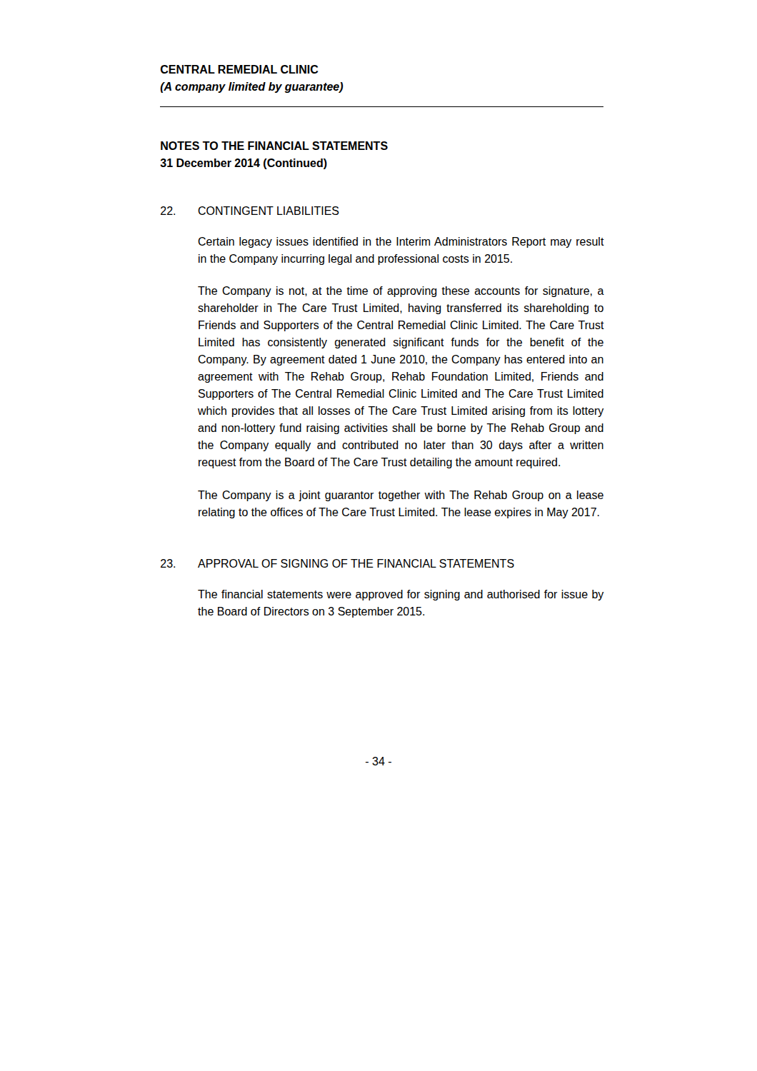CENTRAL REMEDIAL CLINIC
(A company limited by guarantee)
NOTES TO THE FINANCIAL STATEMENTS 31 December 2014 (Continued)
22.
CONTINGENT LIABILITIES
Certain legacy issues identified in the Interim Administrators Report may result in the Company incurring legal and professional costs in 2015.
The Company is not, at the time of approving these accounts for signature, a shareholder in The Care Trust Limited, having transferred its shareholding to Friends and Supporters of the Central Remedial Clinic Limited. The Care Trust Limited has consistently generated significant funds for the benefit of the Company. By agreement dated 1 June 2010, the Company has entered into an agreement with The Rehab Group, Rehab Foundation Limited, Friends and Supporters of The Central Remedial Clinic Limited and The Care Trust Limited which provides that all losses of The Care Trust Limited arising from its lottery and non-lottery fund raising activities shall be borne by The Rehab Group and the Company equally and contributed no later than 30 days after a written request from the Board of The Care Trust detailing the amount required.
The Company is a joint guarantor together with The Rehab Group on a lease relating to the offices of The Care Trust Limited. The lease expires in May 2017.
23.
APPROVAL OF SIGNING OF THE FINANCIAL STATEMENTS
The financial statements were approved for signing and authorised for issue by the Board of Directors on 3 September 2015.
- 34 -